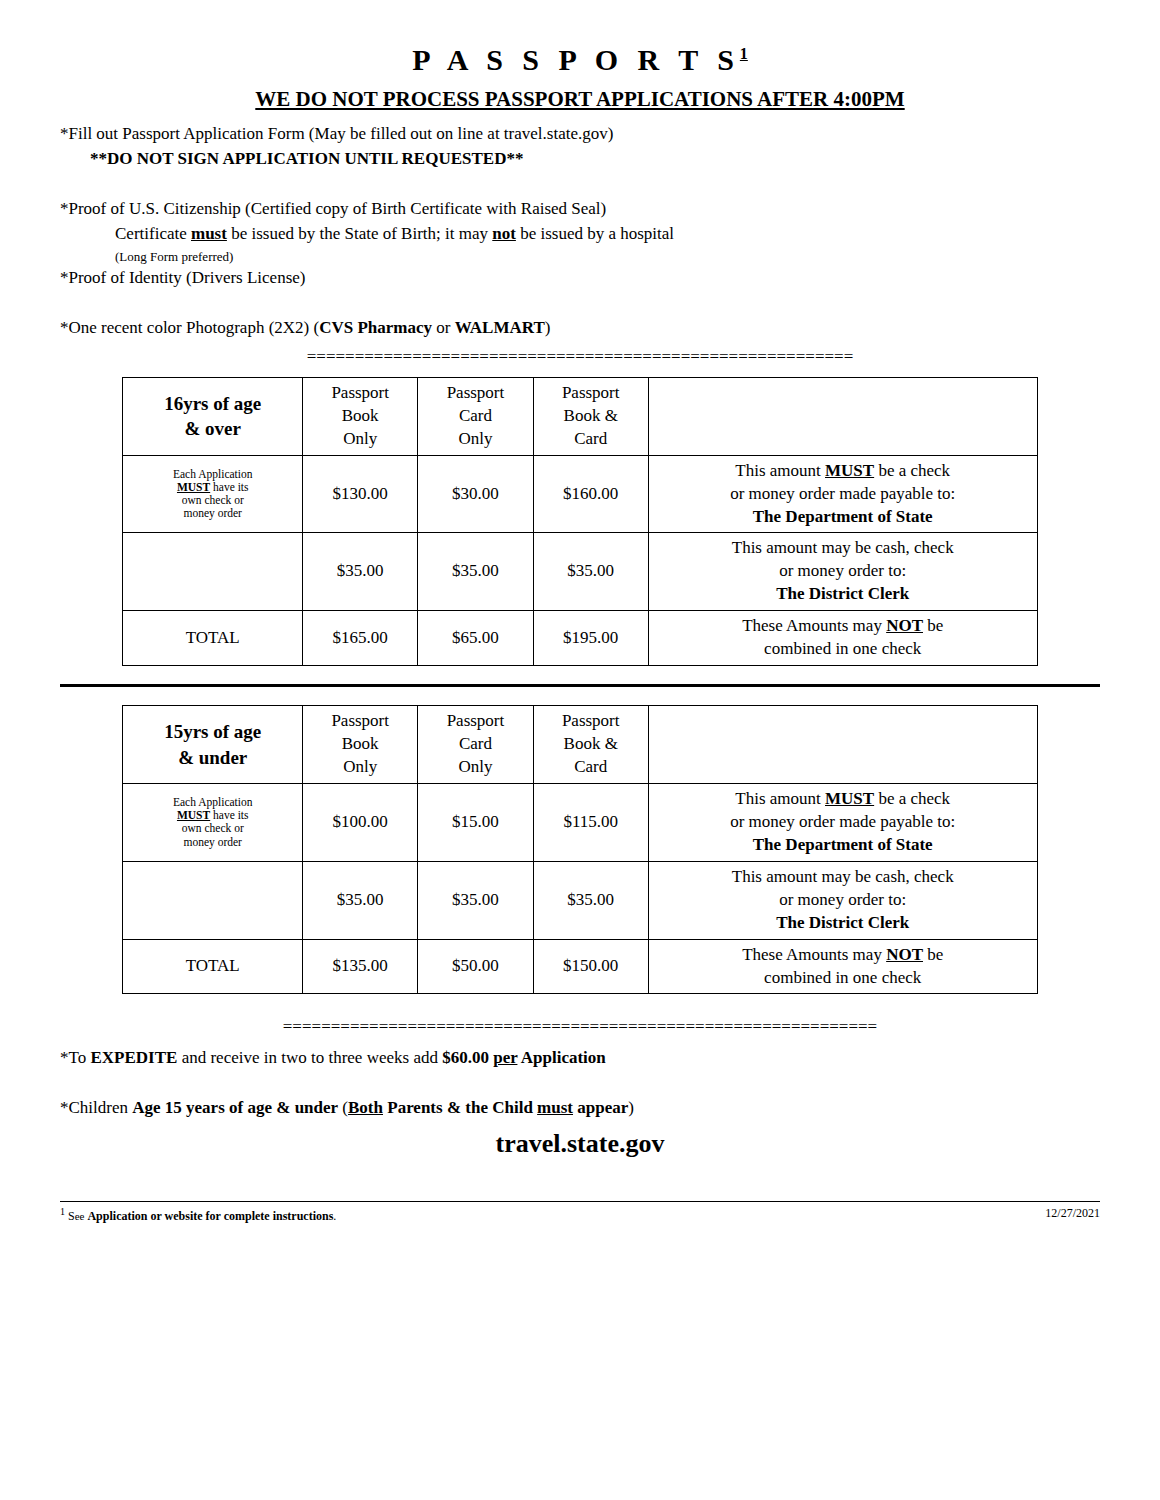P A S S P O R T S1
WE DO NOT PROCESS PASSPORT APPLICATIONS AFTER 4:00PM
*Fill out Passport Application Form (May be filled out on line at travel.state.gov)
**DO NOT SIGN APPLICATION UNTIL REQUESTED**
*Proof of U.S. Citizenship (Certified copy of Birth Certificate with Raised Seal)
Certificate must be issued by the State of Birth; it may not be issued by a hospital
(Long Form preferred)
*Proof of Identity (Drivers License)
*One recent color Photograph (2X2) (CVS Pharmacy or WALMART)
=========================================================
| 16yrs of age & over | Passport Book Only | Passport Card Only | Passport Book & Card | |
| Each Application MUST have its own check or money order | $130.00 | $30.00 | $160.00 | This amount MUST be a check or money order made payable to: The Department of State |
| | $35.00 | $35.00 | $35.00 | This amount may be cash, check or money order to: The District Clerk |
| TOTAL | $165.00 | $65.00 | $195.00 | These Amounts may NOT be combined in one check |
| 15yrs of age & under | Passport Book Only | Passport Card Only | Passport Book & Card | |
| Each Application MUST have its own check or money order | $100.00 | $15.00 | $115.00 | This amount MUST be a check or money order made payable to: The Department of State |
| | $35.00 | $35.00 | $35.00 | This amount may be cash, check or money order to: The District Clerk |
| TOTAL | $135.00 | $50.00 | $150.00 | These Amounts may NOT be combined in one check |
==============================================================
*To EXPEDITE and receive in two to three weeks add $60.00 per Application
*Children Age 15 years of age & under (Both Parents & the Child must appear)
travel.state.gov
1 See Application or website for complete instructions.
12/27/2021